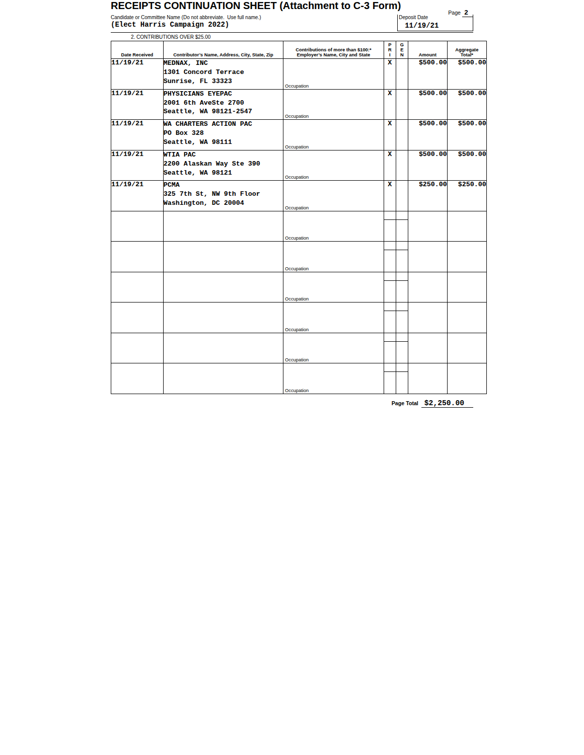RECEIPTS CONTINUATION SHEET (Attachment to C-3 Form)
Page 2
| Candidate or Committee Name (Do not abbreviate. Use full name.) (Elect Harris Campaign 2022) | Deposit Date 11/19/21 |
2. CONTRIBUTIONS OVER $25.00
| Date Received | Contributor’s Name, Address, City, State, Zip | Contributions of more than $100:* Employer’s Name, City and State | P R I | G E N | Amount | Aggregate Total* |
| --- | --- | --- | --- | --- | --- | --- |
| 11/19/21 | MEDNAX, INC 1301 Concord Terrace Sunrise, FL 33323 | Occupation | X | | $500.00 | $500.00 |
| 11/19/21 | PHYSICIANS EYEPAC 2001 6th AveSte 2700 Seattle, WA 98121-2547 | Occupation | X | | $500.00 | $500.00 |
| 11/19/21 | WA CHARTERS ACTION PAC PO Box 328 Seattle, WA 98111 | Occupation | X | | $500.00 | $500.00 |
| 11/19/21 | WTIA PAC 2200 Alaskan Way Ste 390 Seattle, WA 98121 | Occupation | X | | $500.00 | $500.00 |
| 11/19/21 | PCMA 325 7th St, NW 9th Floor Washington, DC 20004 | Occupation | X | | $250.00 | $250.00 |
| | | Occupation | | | | |
| | | Occupation | | | | |
| | | Occupation | | | | |
| | | Occupation | | | | |
| | | Occupation | | | | |
| | | Occupation | | | | |
Page Total$2,250.00